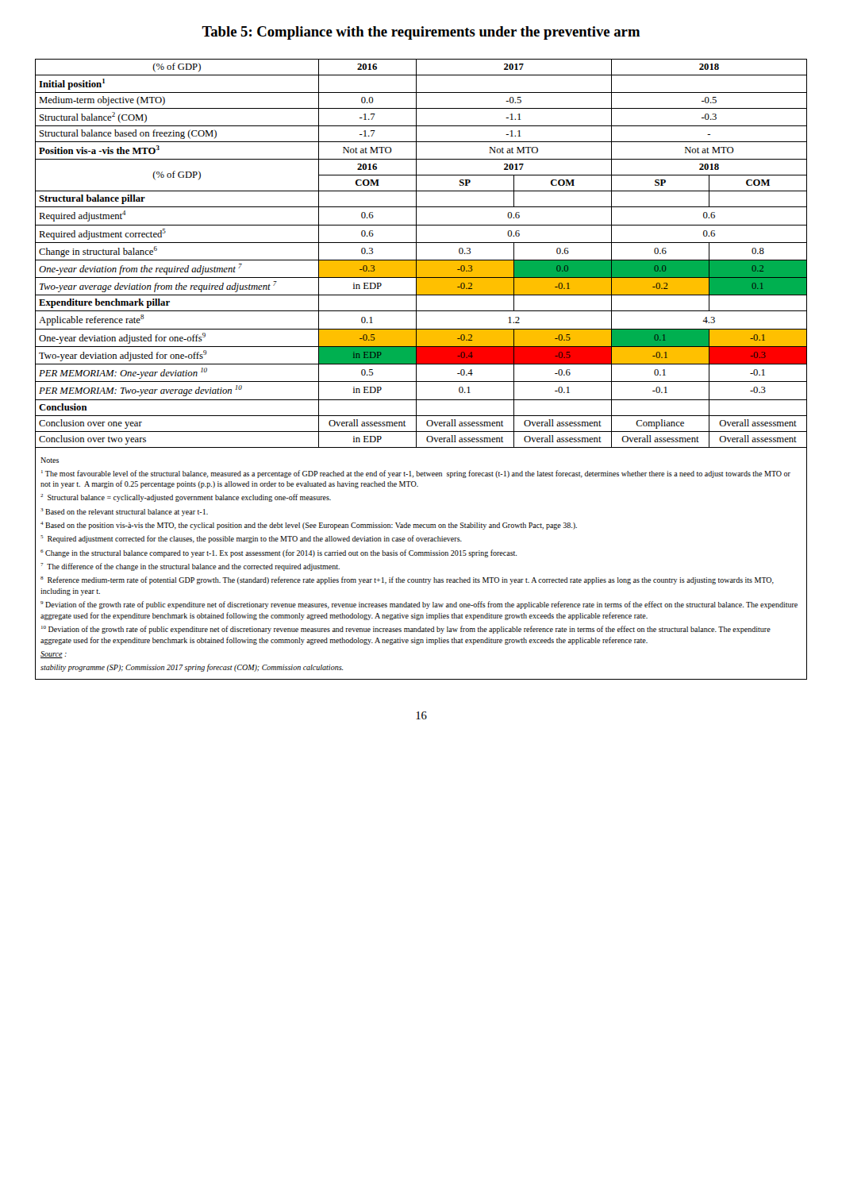Table 5: Compliance with the requirements under the preventive arm
| (% of GDP) | 2016 | 2017 | 2018 |
| Initial position 1 | | | |
| Medium-term objective (MTO) | 0.0 | -0.5 | -0.5 |
| Structural balance 2 (COM) | -1.7 | -1.1 | -0.3 |
| Structural balance based on freezing (COM) | -1.7 | -1.1 | - |
| Position vis-a -vis the MTO 3 | Not at MTO | Not at MTO | Not at MTO |
| (% of GDP) | 2016 | 2017 | 2018 |
| COM | SP | COM | SP | COM |
| Structural balance pillar | | | | | |
| Required adjustment 4 | 0.6 | 0.6 | 0.6 |
| Required adjustment corrected 5 | 0.6 | 0.6 | 0.6 |
| Change in structural balance 6 | 0.3 | 0.3 | 0.6 | 0.6 | 0.8 |
| One-year deviation from the required adjustment 7 | -0.3 | -0.3 | 0.0 | 0.0 | 0.2 |
| Two-year average deviation from the required adjustment 7 | in EDP | -0.2 | -0.1 | -0.2 | 0.1 |
| Expenditure benchmark pillar | | | | | |
| Applicable reference rate 8 | 0.1 | 1.2 | 4.3 |
| One-year deviation adjusted for one-offs 9 | -0.5 | -0.2 | -0.5 | 0.1 | -0.1 |
| Two-year deviation adjusted for one-offs 9 | in EDP | -0.4 | -0.5 | -0.1 | -0.3 |
| PER MEMORIAM: One-year deviation 10 | 0.5 | -0.4 | -0.6 | 0.1 | -0.1 |
| PER MEMORIAM: Two-year average deviation 10 | in EDP | 0.1 | -0.1 | -0.1 | -0.3 |
| Conclusion | | | | | |
| Conclusion over one year | Overall assessment | Overall assessment | Overall assessment | Compliance | Overall assessment |
| Conclusion over two years | in EDP | Overall assessment | Overall assessment | Overall assessment | Overall assessment |
Notes
1 The most favourable level of the structural balance, measured as a percentage of GDP reached at the end of year t-1, between spring forecast (t-1) and the latest forecast, determines whether there is a need to adjust towards the MTO or not in year t. A margin of 0.25 percentage points (p.p.) is allowed in order to be evaluated as having reached the MTO.
2 Structural balance = cyclically-adjusted government balance excluding one-off measures.
3 Based on the relevant structural balance at year t-1.
4 Based on the position vis-à-vis the MTO, the cyclical position and the debt level (See European Commission: Vade mecum on the Stability and Growth Pact, page 38.).
5 Required adjustment corrected for the clauses, the possible margin to the MTO and the allowed deviation in case of overachievers.
6 Change in the structural balance compared to year t-1. Ex post assessment (for 2014) is carried out on the basis of Commission 2015 spring forecast.
7 The difference of the change in the structural balance and the corrected required adjustment.
8 Reference medium-term rate of potential GDP growth. The (standard) reference rate applies from year t+1, if the country has reached its MTO in year t. A corrected rate applies as long as the country is adjusting towards its MTO, including in year t.
9 Deviation of the growth rate of public expenditure net of discretionary revenue measures, revenue increases mandated by law and one-offs from the applicable reference rate in terms of the effect on the structural balance. The expenditure aggregate used for the expenditure benchmark is obtained following the commonly agreed methodology. A negative sign implies that expenditure growth exceeds the applicable reference rate.
10 Deviation of the growth rate of public expenditure net of discretionary revenue measures and revenue increases mandated by law from the applicable reference rate in terms of the effect on the structural balance. The expenditure aggregate used for the expenditure benchmark is obtained following the commonly agreed methodology. A negative sign implies that expenditure growth exceeds the applicable reference rate.
Source :
stability programme (SP); Commission 2017 spring forecast (COM); Commission calculations.
16